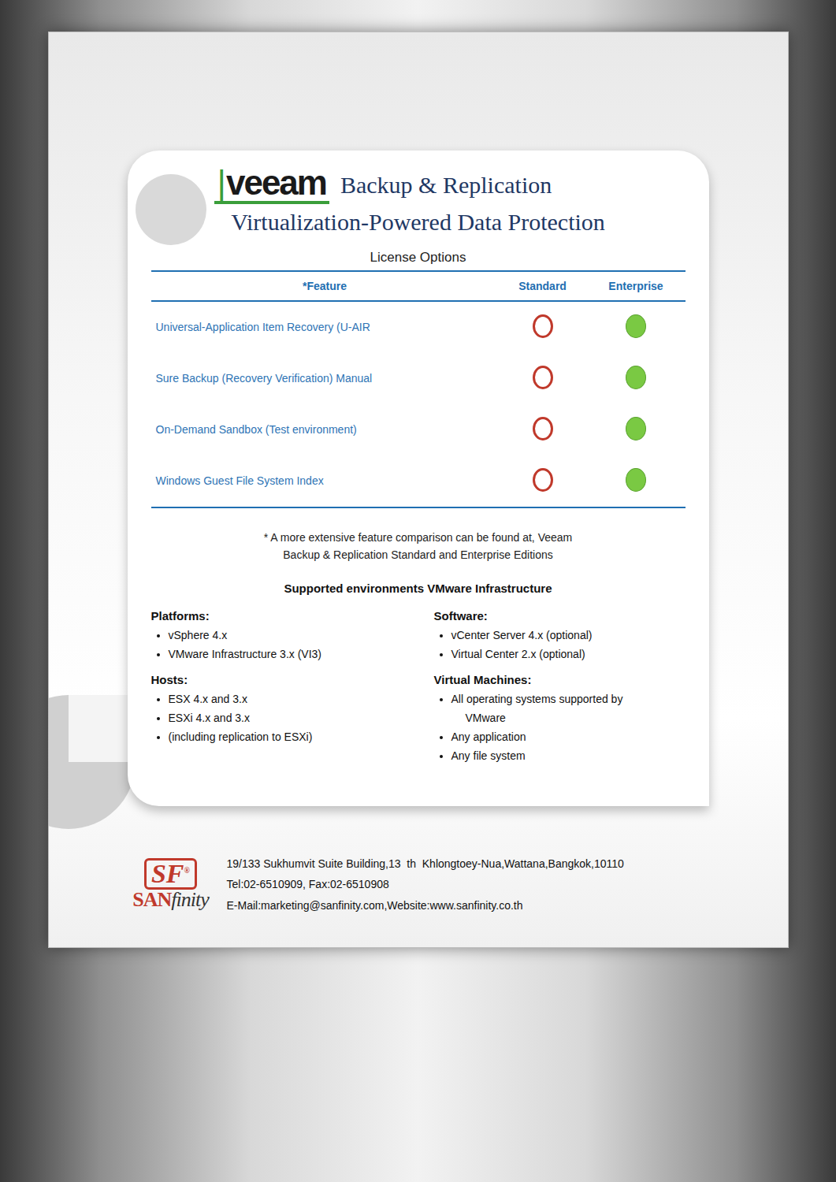|veeam
Backup & Replication
Virtualization-Powered Data Protection
License Options
| *Feature | Standard | Enterprise |
| --- | --- | --- |
| Universal-Application Item Recovery (U-AIR | | |
| Sure Backup (Recovery Verification) Manual | | |
| On-Demand Sandbox (Test environment) | | |
| Windows Guest File System Index | | |
* A more extensive feature comparison can be found at, Veeam
Backup & Replication Standard and Enterprise Editions
Supported environments VMware Infrastructure
Platforms:
vSphere 4.x
VMware Infrastructure 3.x (VI3)
Hosts:
ESX 4.x and 3.x
ESXi 4.x and 3.x
(including replication to ESXi)
Software:
vCenter Server 4.x (optional)
Virtual Center 2.x (optional)
Virtual Machines:
All operating systems supported by
VMware
Any application
Any file system
SF®
SANfinity
19/133 Sukhumvit Suite Building,13 th Khlongtoey-Nua,Wattana,Bangkok,10110
Tel:02-6510909, Fax:02-6510908
E-Mail:marketing@sanfinity.com,Website:www.sanfinity.co.th